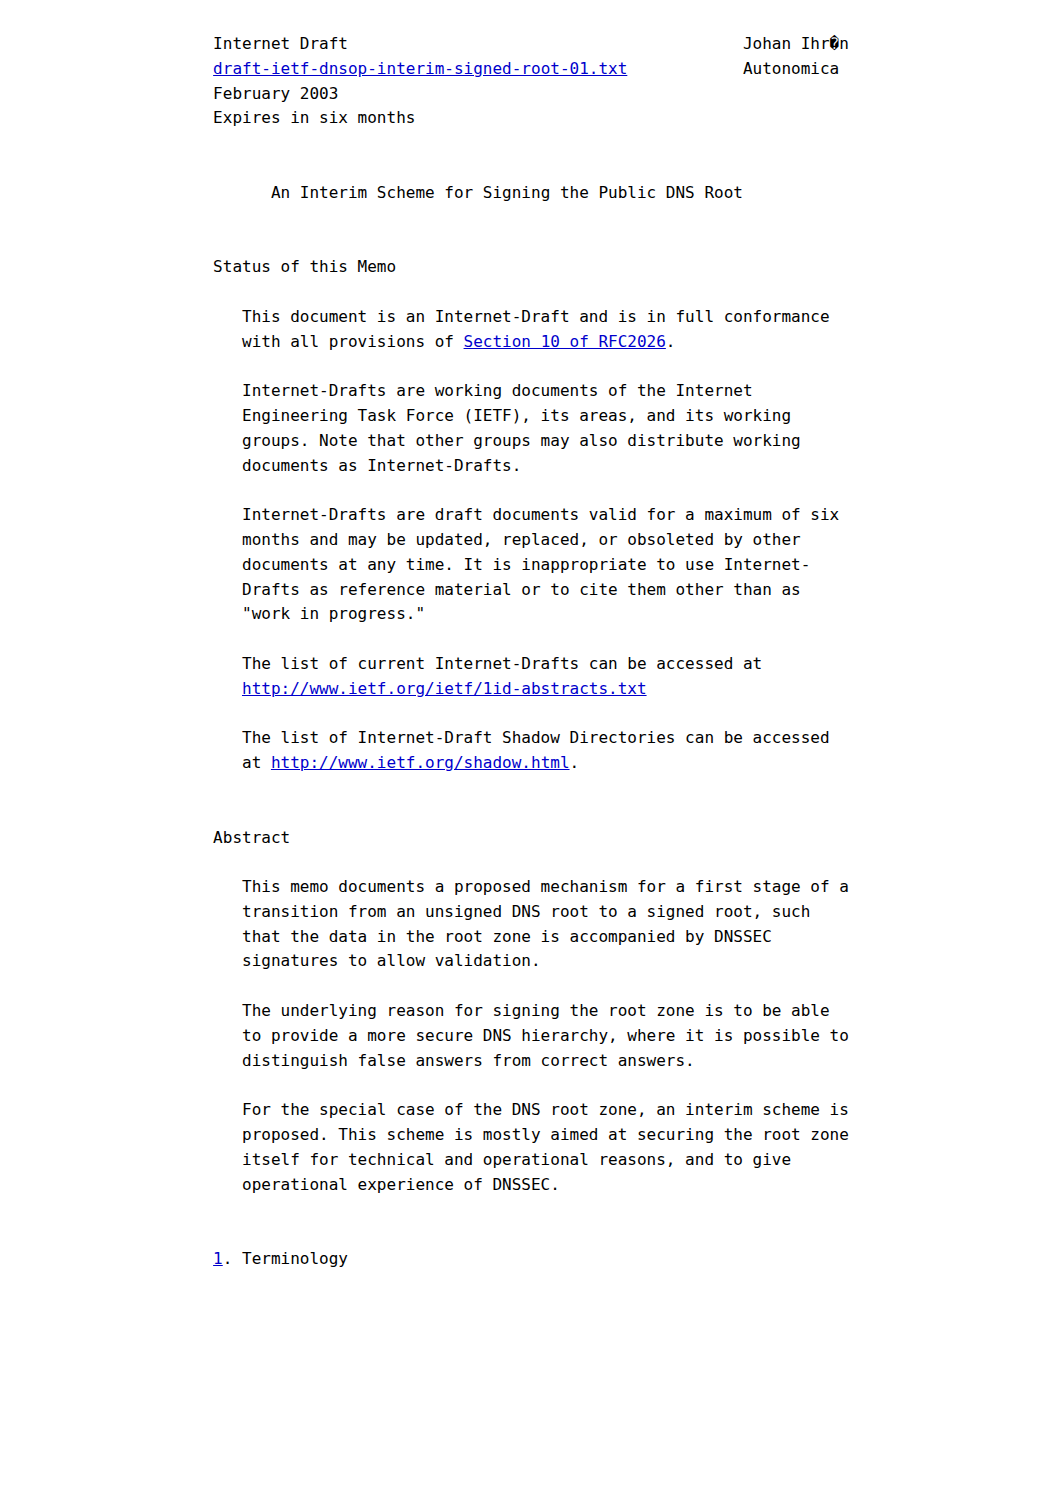Internet Draft draft-ietf-dnsop-interim-signed-root-01.txt February 2003 Expires in six months
Johan Ihr�n Autonomica
An Interim Scheme for Signing the Public DNS Root
Status of this Memo
This document is an Internet-Draft and is in full conformance with all provisions of Section 10 of RFC2026.
Internet-Drafts are working documents of the Internet Engineering Task Force (IETF), its areas, and its working groups. Note that other groups may also distribute working documents as Internet-Drafts.
Internet-Drafts are draft documents valid for a maximum of six months and may be updated, replaced, or obsoleted by other documents at any time. It is inappropriate to use Internet-Drafts as reference material or to cite them other than as "work in progress."
The list of current Internet-Drafts can be accessed at http://www.ietf.org/ietf/1id-abstracts.txt
The list of Internet-Draft Shadow Directories can be accessed at http://www.ietf.org/shadow.html.
Abstract
This memo documents a proposed mechanism for a first stage of a transition from an unsigned DNS root to a signed root, such that the data in the root zone is accompanied by DNSSEC signatures to allow validation.
The underlying reason for signing the root zone is to be able to provide a more secure DNS hierarchy, where it is possible to distinguish false answers from correct answers.
For the special case of the DNS root zone, an interim scheme is proposed. This scheme is mostly aimed at securing the root zone itself for technical and operational reasons, and to give operational experience of DNSSEC.
1. Terminology